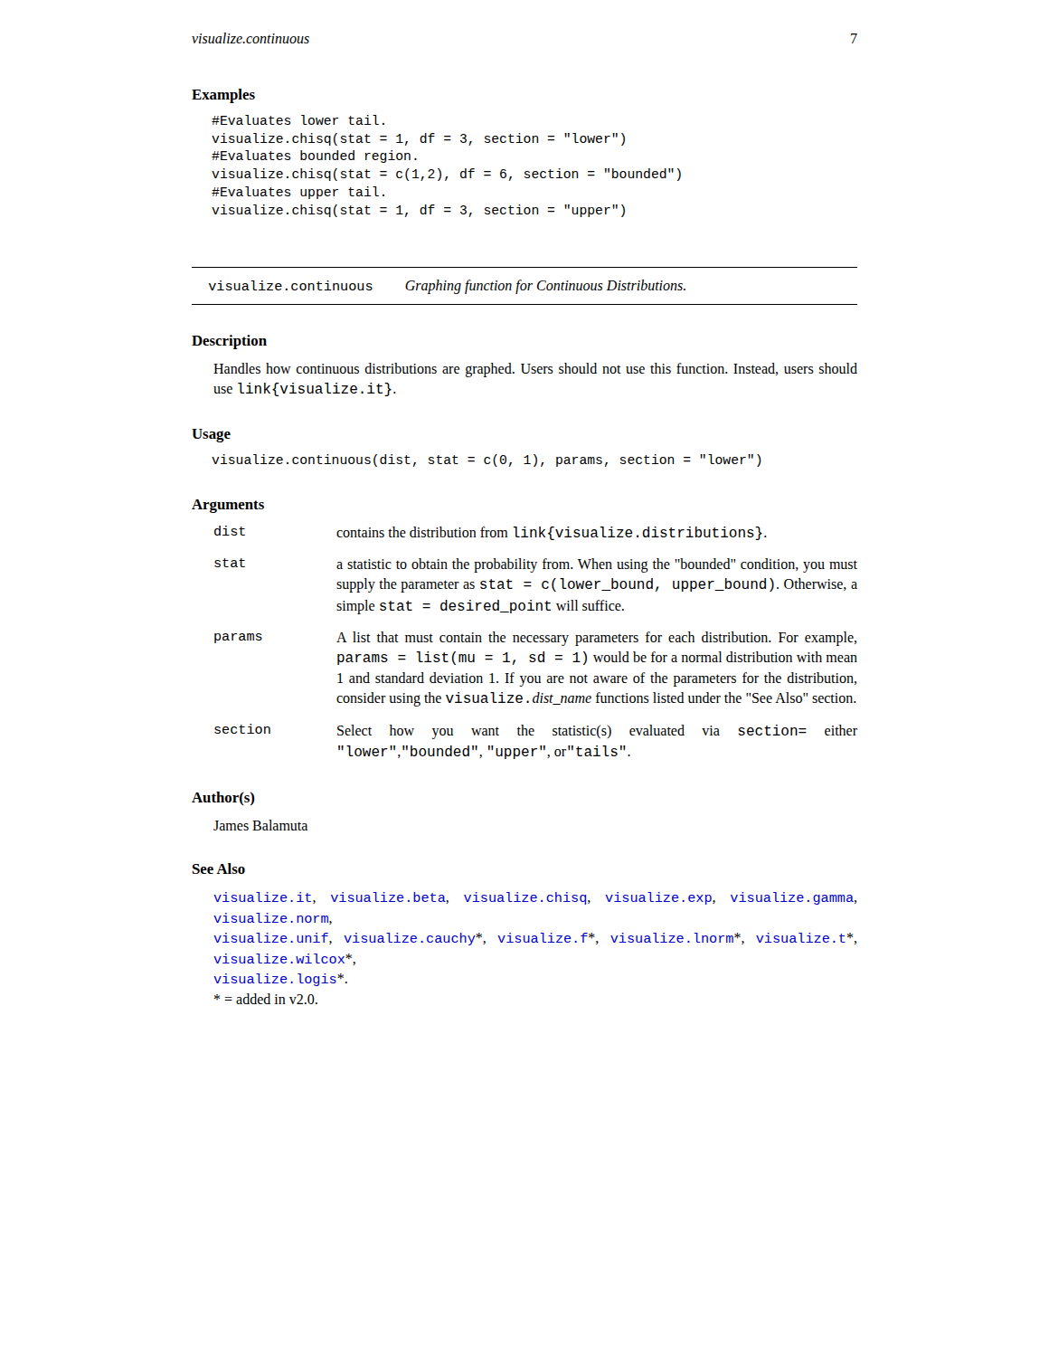visualize.continuous 7
Examples
#Evaluates lower tail.
visualize.chisq(stat = 1, df = 3, section = "lower")
#Evaluates bounded region.
visualize.chisq(stat = c(1,2), df = 6, section = "bounded")
#Evaluates upper tail.
visualize.chisq(stat = 1, df = 3, section = "upper")
visualize.continuous Graphing function for Continuous Distributions.
Description
Handles how continuous distributions are graphed. Users should not use this function. Instead, users should use link{visualize.it}.
Usage
visualize.continuous(dist, stat = c(0, 1), params, section = "lower")
Arguments
dist
contains the distribution from link{visualize.distributions}.
stat
a statistic to obtain the probability from. When using the "bounded" condition, you must supply the parameter as stat = c(lower_bound, upper_bound). Otherwise, a simple stat = desired_point will suffice.
params
A list that must contain the necessary parameters for each distribution. For example, params = list(mu = 1, sd = 1) would be for a normal distribution with mean 1 and standard deviation 1. If you are not aware of the parameters for the distribution, consider using the visualize.dist_name functions listed under the "See Also" section.
section
Select how you want the statistic(s) evaluated via section= either "lower","bounded", "upper", or"tails".
Author(s)
James Balamuta
See Also
visualize.it, visualize.beta, visualize.chisq, visualize.exp, visualize.gamma, visualize.norm,
visualize.unif, visualize.cauchy*, visualize.f*, visualize.lnorm*, visualize.t*, visualize.wilcox*,
visualize.logis*.
* = added in v2.0.